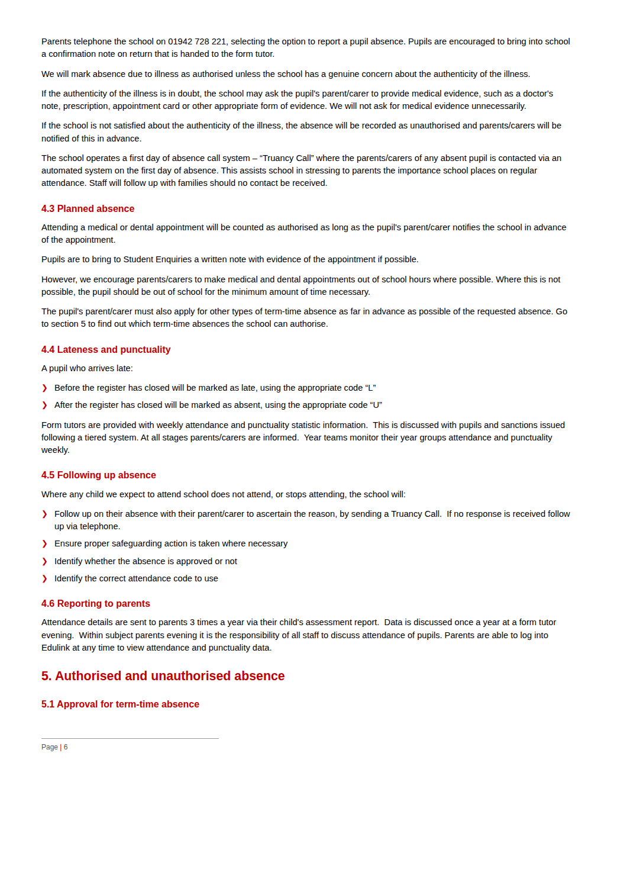Parents telephone the school on 01942 728 221, selecting the option to report a pupil absence. Pupils are encouraged to bring into school a confirmation note on return that is handed to the form tutor.
We will mark absence due to illness as authorised unless the school has a genuine concern about the authenticity of the illness.
If the authenticity of the illness is in doubt, the school may ask the pupil's parent/carer to provide medical evidence, such as a doctor's note, prescription, appointment card or other appropriate form of evidence. We will not ask for medical evidence unnecessarily.
If the school is not satisfied about the authenticity of the illness, the absence will be recorded as unauthorised and parents/carers will be notified of this in advance.
The school operates a first day of absence call system – “Truancy Call” where the parents/carers of any absent pupil is contacted via an automated system on the first day of absence. This assists school in stressing to parents the importance school places on regular attendance. Staff will follow up with families should no contact be received.
4.3 Planned absence
Attending a medical or dental appointment will be counted as authorised as long as the pupil's parent/carer notifies the school in advance of the appointment.
Pupils are to bring to Student Enquiries a written note with evidence of the appointment if possible.
However, we encourage parents/carers to make medical and dental appointments out of school hours where possible. Where this is not possible, the pupil should be out of school for the minimum amount of time necessary.
The pupil's parent/carer must also apply for other types of term-time absence as far in advance as possible of the requested absence. Go to section 5 to find out which term-time absences the school can authorise.
4.4 Lateness and punctuality
A pupil who arrives late:
Before the register has closed will be marked as late, using the appropriate code “L”
After the register has closed will be marked as absent, using the appropriate code “U”
Form tutors are provided with weekly attendance and punctuality statistic information. This is discussed with pupils and sanctions issued following a tiered system. At all stages parents/carers are informed. Year teams monitor their year groups attendance and punctuality weekly.
4.5 Following up absence
Where any child we expect to attend school does not attend, or stops attending, the school will:
Follow up on their absence with their parent/carer to ascertain the reason, by sending a Truancy Call. If no response is received follow up via telephone.
Ensure proper safeguarding action is taken where necessary
Identify whether the absence is approved or not
Identify the correct attendance code to use
4.6 Reporting to parents
Attendance details are sent to parents 3 times a year via their child's assessment report. Data is discussed once a year at a form tutor evening. Within subject parents evening it is the responsibility of all staff to discuss attendance of pupils. Parents are able to log into Edulink at any time to view attendance and punctuality data.
5. Authorised and unauthorised absence
5.1 Approval for term-time absence
Page | 6